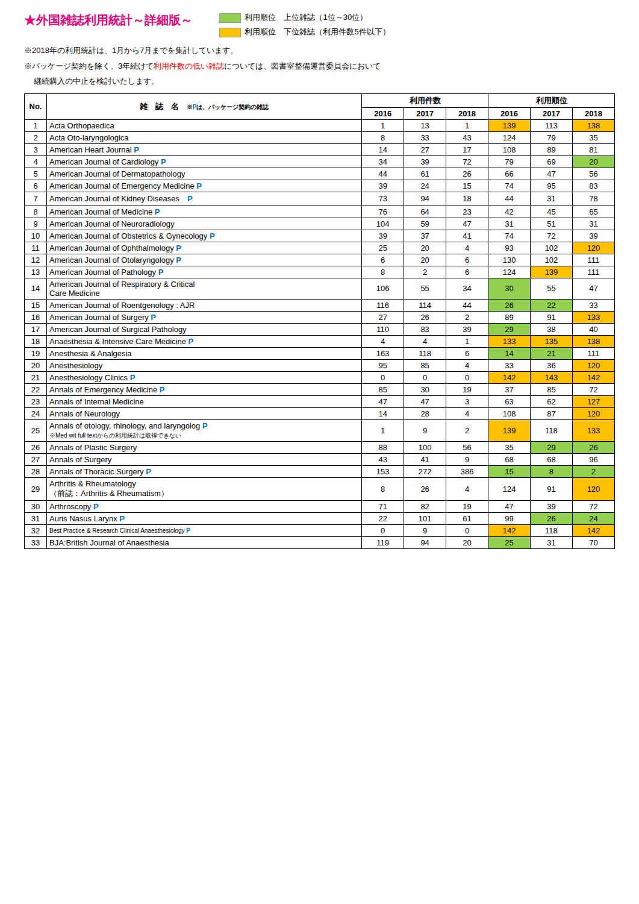★外国雑誌利用統計～詳細版～
利用順位　上位雑誌（1位～30位）
利用順位　下位雑誌（利用件数5件以下）
※2018年の利用統計は、1月から7月までを集計しています。
※パッケージ契約を除く、3年続けて利用件数の低い雑誌については、図書室整備運営委員会において
継続購入の中止を検討いたします。
| No. | 雑 誌 名 ※ P は、パッケージ契約の雑誌 | 利用件数 | 利用順位 |
| --- | --- | --- | --- |
| 2016 | 2017 | 2018 | 2016 | 2017 | 2018 |
| 1 | Acta Orthopaedica | 1 | 13 | 1 | 139 | 113 | 138 |
| 2 | Acta Oto-laryngologica | 8 | 33 | 43 | 124 | 79 | 35 |
| 3 | American Heart Journal P | 14 | 27 | 17 | 108 | 89 | 81 |
| 4 | American Journal of Cardiology P | 34 | 39 | 72 | 79 | 69 | 20 |
| 5 | American Journal of Dermatopathology | 44 | 61 | 26 | 66 | 47 | 56 |
| 6 | American Journal of Emergency Medicine P | 39 | 24 | 15 | 74 | 95 | 83 |
| 7 | American Journal of Kidney Diseases P | 73 | 94 | 18 | 44 | 31 | 78 |
| 8 | American Journal of Medicine P | 76 | 64 | 23 | 42 | 45 | 65 |
| 9 | American Journal of Neuroradiology | 104 | 59 | 47 | 31 | 51 | 31 |
| 10 | American Journal of Obstetrics & Gynecology P | 39 | 37 | 41 | 74 | 72 | 39 |
| 11 | American Journal of Ophthalmology P | 25 | 20 | 4 | 93 | 102 | 120 |
| 12 | American Journal of Otolaryngology P | 6 | 20 | 6 | 130 | 102 | 111 |
| 13 | American Journal of Pathology P | 8 | 2 | 6 | 124 | 139 | 111 |
| 14 | American Journal of Respiratory & Critical Care Medicine | 106 | 55 | 34 | 30 | 55 | 47 |
| 15 | American Journal of Roentgenology : AJR | 116 | 114 | 44 | 26 | 22 | 33 |
| 16 | American Journal of Surgery P | 27 | 26 | 2 | 89 | 91 | 133 |
| 17 | American Journal of Surgical Pathology | 110 | 83 | 39 | 29 | 38 | 40 |
| 18 | Anaesthesia & Intensive Care Medicine P | 4 | 4 | 1 | 133 | 135 | 138 |
| 19 | Anesthesia & Analgesia | 163 | 118 | 6 | 14 | 21 | 111 |
| 20 | Anesthesiology | 95 | 85 | 4 | 33 | 36 | 120 |
| 21 | Anesthesiology Clinics P | 0 | 0 | 0 | 142 | 143 | 142 |
| 22 | Annals of Emergency Medicine P | 85 | 30 | 19 | 37 | 85 | 72 |
| 23 | Annals of Internal Medicine | 47 | 47 | 3 | 63 | 62 | 127 |
| 24 | Annals of Neurology | 14 | 28 | 4 | 108 | 87 | 120 |
| 25 | Annals of otology, rhinology, and laryngolog P ※Med wit full textからの利用統計は取得できない | 1 | 9 | 2 | 139 | 118 | 133 |
| 26 | Annals of Plastic Surgery | 88 | 100 | 56 | 35 | 29 | 26 |
| 27 | Annals of Surgery | 43 | 41 | 9 | 68 | 68 | 96 |
| 28 | Annals of Thoracic Surgery P | 153 | 272 | 386 | 15 | 8 | 2 |
| 29 | Arthritis & Rheumatology （前誌：Arthritis & Rheumatism） | 8 | 26 | 4 | 124 | 91 | 120 |
| 30 | Arthroscopy P | 71 | 82 | 19 | 47 | 39 | 72 |
| 31 | Auris Nasus Larynx P | 22 | 101 | 61 | 99 | 26 | 24 |
| 32 | Best Practice & Research Clinical Anaesthesiology P | 0 | 9 | 0 | 142 | 118 | 142 |
| 33 | BJA:British Journal of Anaesthesia | 119 | 94 | 20 | 25 | 31 | 70 |